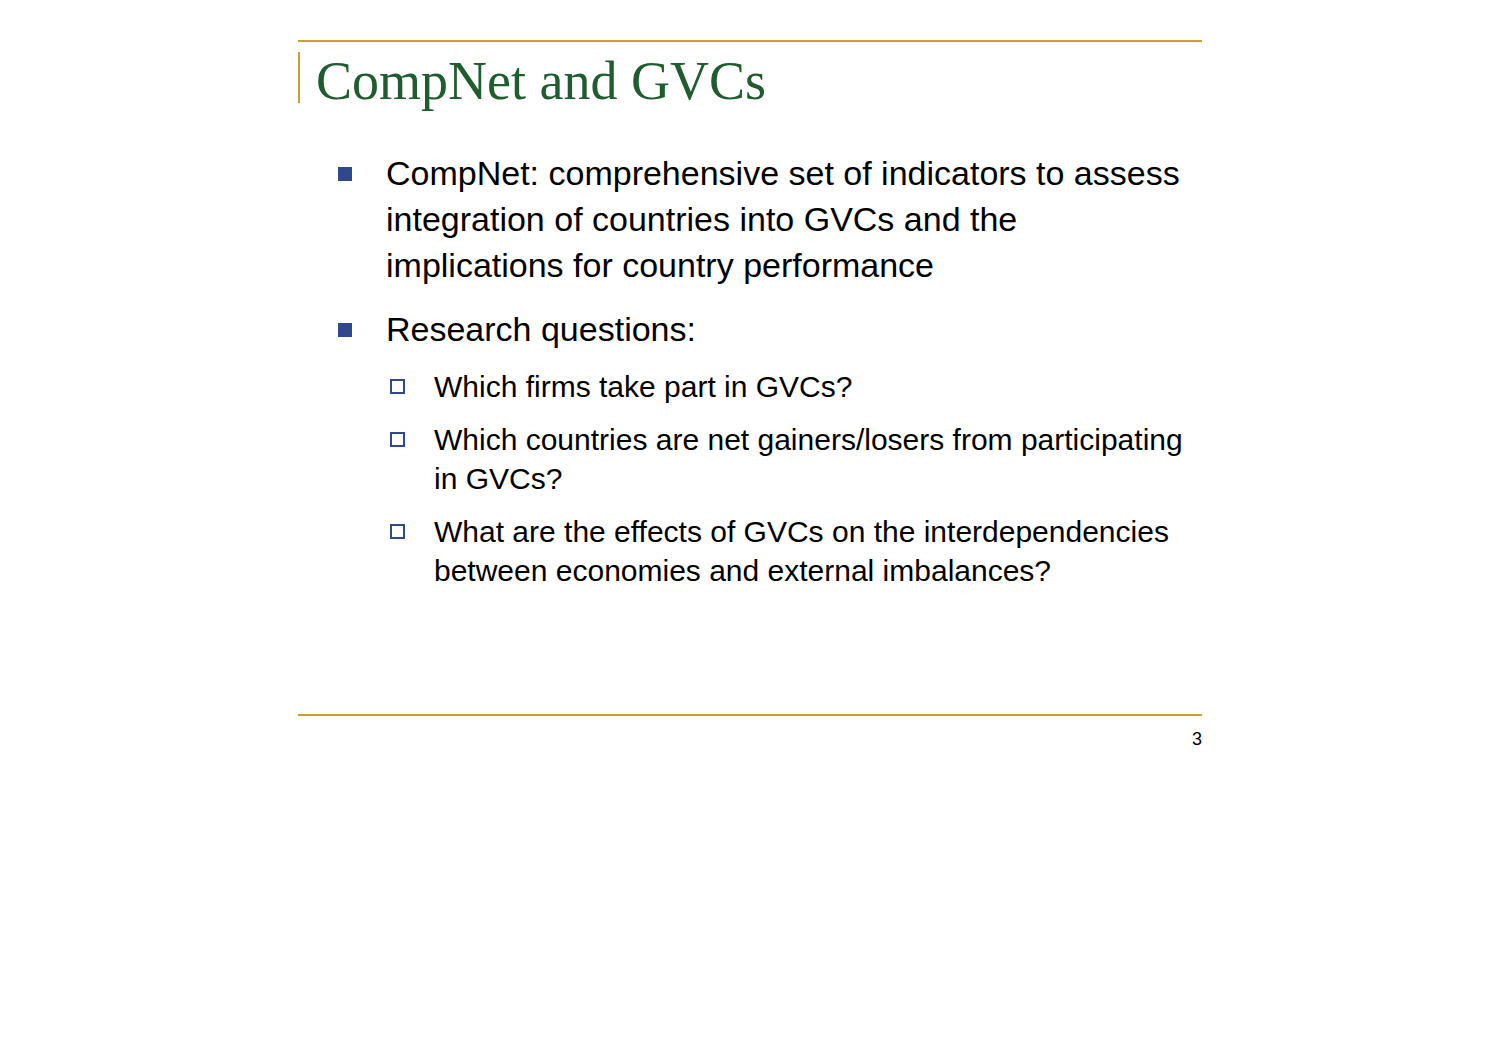CompNet and GVCs
CompNet: comprehensive set of indicators to assess integration of countries into GVCs and the implications for country performance
Research questions:
Which firms take part in GVCs?
Which countries are net gainers/losers from participating in GVCs?
What are the effects of GVCs on the interdependencies between economies and external imbalances?
3